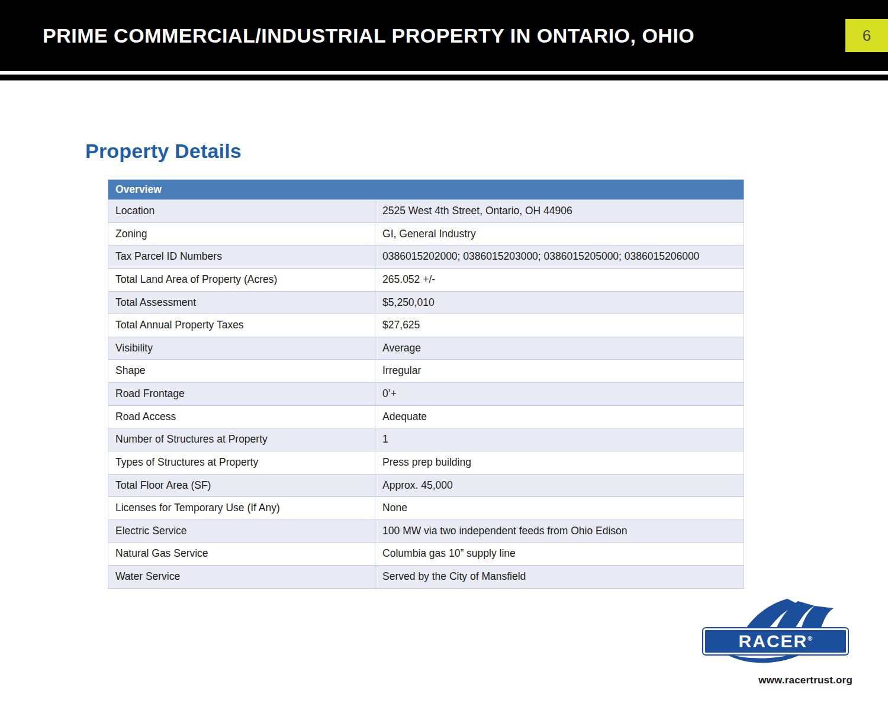Prime Commercial/Industrial Property in Ontario, Ohio
6
Property Details
Overview
| Location | 2525 West 4th Street, Ontario, OH 44906 |
| Zoning | GI, General Industry |
| Tax Parcel ID Numbers | 0386015202000; 0386015203000; 0386015205000; 0386015206000 |
| Total Land Area of Property (Acres) | 265.052 +/- |
| Total Assessment | $5,250,010 |
| Total Annual Property Taxes | $27,625 |
| Visibility | Average |
| Shape | Irregular |
| Road Frontage | 0’+ |
| Road Access | Adequate |
| Number of Structures at Property | 1 |
| Types of Structures at Property | Press prep building |
| Total Floor Area (SF) | Approx. 45,000 |
| Licenses for Temporary Use (If Any) | None |
| Electric Service | 100 MW via two independent feeds from Ohio Edison |
| Natural Gas Service | Columbia gas 10” supply line |
| Water Service | Served by the City of Mansfield |
Racer®
www.racertrust.org